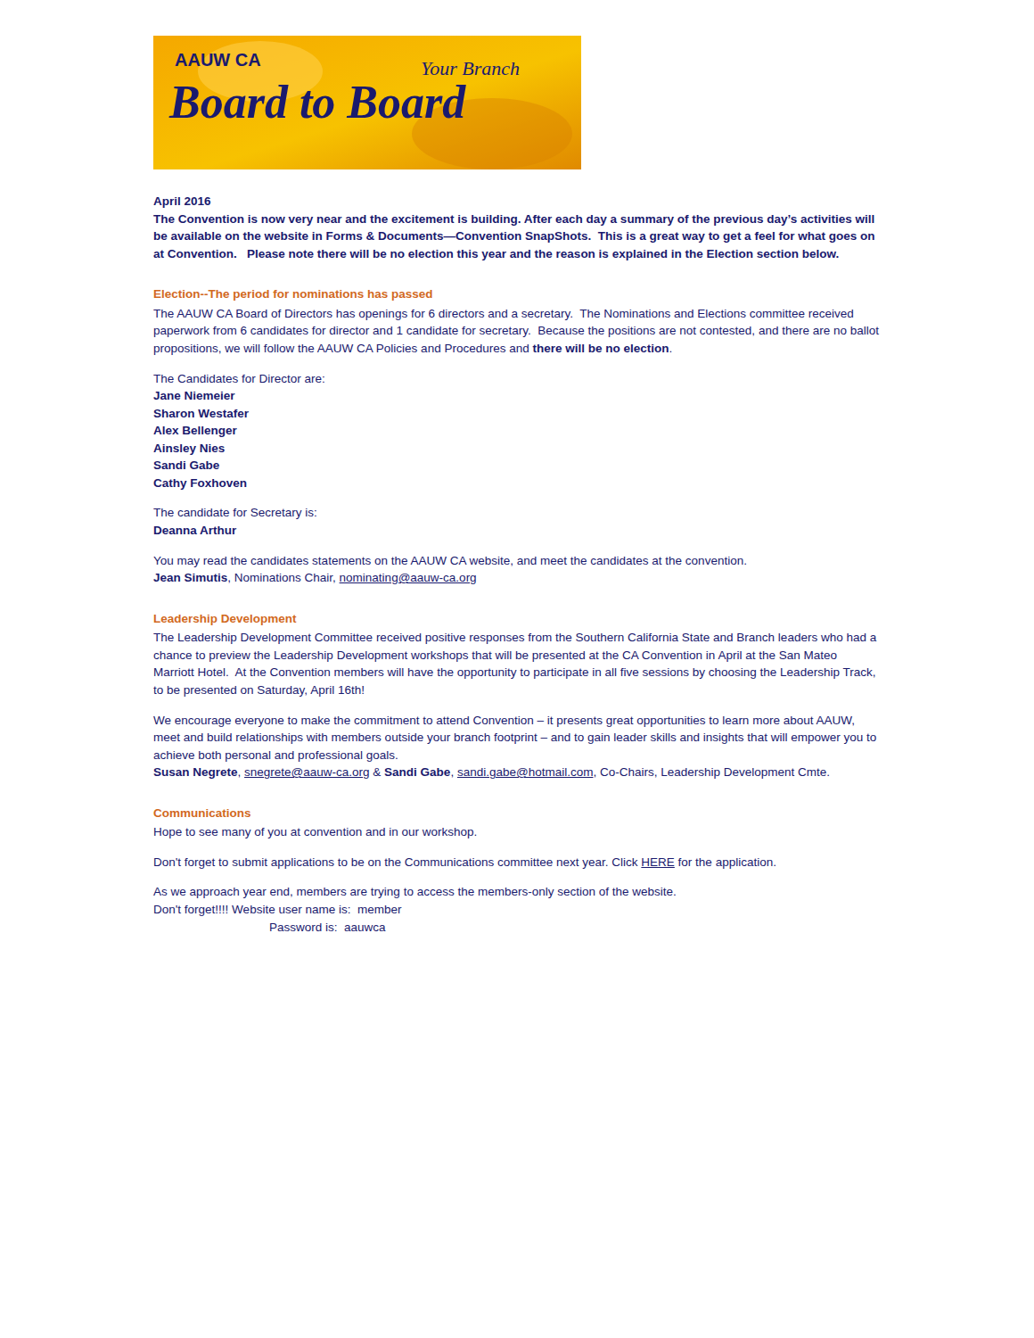April 2016
The Convention is now very near and the excitement is building. After each day a summary of the previous day’s activities will be available on the website in Forms & Documents—Convention SnapShots. This is a great way to get a feel for what goes on at Convention. Please note there will be no election this year and the reason is explained in the Election section below.
Election--The period for nominations has passed
The AAUW CA Board of Directors has openings for 6 directors and a secretary. The Nominations and Elections committee received paperwork from 6 candidates for director and 1 candidate for secretary. Because the positions are not contested, and there are no ballot propositions, we will follow the AAUW CA Policies and Procedures and there will be no election.
The Candidates for Director are:
Jane Niemeier Sharon Westafer Alex Bellenger Ainsley Nies Sandi Gabe Cathy Foxhoven
The candidate for Secretary is:
Deanna Arthur
You may read the candidates statements on the AAUW CA website, and meet the candidates at the convention.
Jean Simutis, Nominations Chair, nominating@aauw-ca.org
Leadership Development
The Leadership Development Committee received positive responses from the Southern California State and Branch leaders who had a chance to preview the Leadership Development workshops that will be presented at the CA Convention in April at the San Mateo Marriott Hotel. At the Convention members will have the opportunity to participate in all five sessions by choosing the Leadership Track, to be presented on Saturday, April 16th!
We encourage everyone to make the commitment to attend Convention – it presents great opportunities to learn more about AAUW, meet and build relationships with members outside your branch footprint – and to gain leader skills and insights that will empower you to achieve both personal and professional goals.
Susan Negrete, snegrete@aauw-ca.org & Sandi Gabe, sandi.gabe@hotmail.com, Co-Chairs, Leadership Development Cmte.
Communications
Hope to see many of you at convention and in our workshop.
Don't forget to submit applications to be on the Communications committee next year. Click HERE for the application.
As we approach year end, members are trying to access the members-only section of the website.
Don't forget!!!! Website user name is: member
Password is: aauwca